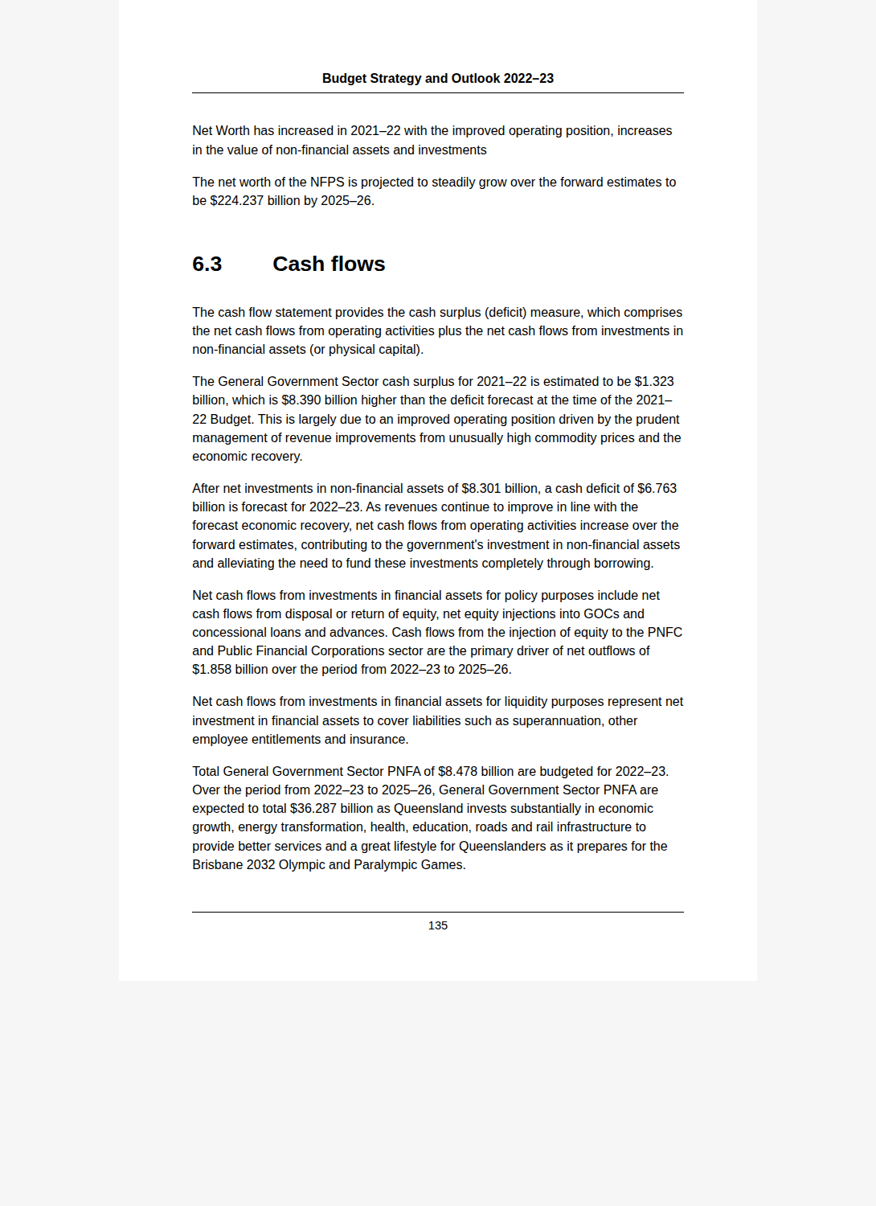Budget Strategy and Outlook 2022–23
Net Worth has increased in 2021–22 with the improved operating position, increases in the value of non-financial assets and investments
The net worth of the NFPS is projected to steadily grow over the forward estimates to be $224.237 billion by 2025–26.
6.3 Cash flows
The cash flow statement provides the cash surplus (deficit) measure, which comprises the net cash flows from operating activities plus the net cash flows from investments in non-financial assets (or physical capital).
The General Government Sector cash surplus for 2021–22 is estimated to be $1.323 billion, which is $8.390 billion higher than the deficit forecast at the time of the 2021–22 Budget. This is largely due to an improved operating position driven by the prudent management of revenue improvements from unusually high commodity prices and the economic recovery.
After net investments in non-financial assets of $8.301 billion, a cash deficit of $6.763 billion is forecast for 2022–23. As revenues continue to improve in line with the forecast economic recovery, net cash flows from operating activities increase over the forward estimates, contributing to the government's investment in non-financial assets and alleviating the need to fund these investments completely through borrowing.
Net cash flows from investments in financial assets for policy purposes include net cash flows from disposal or return of equity, net equity injections into GOCs and concessional loans and advances. Cash flows from the injection of equity to the PNFC and Public Financial Corporations sector are the primary driver of net outflows of $1.858 billion over the period from 2022–23 to 2025–26.
Net cash flows from investments in financial assets for liquidity purposes represent net investment in financial assets to cover liabilities such as superannuation, other employee entitlements and insurance.
Total General Government Sector PNFA of $8.478 billion are budgeted for 2022–23. Over the period from 2022–23 to 2025–26, General Government Sector PNFA are expected to total $36.287 billion as Queensland invests substantially in economic growth, energy transformation, health, education, roads and rail infrastructure to provide better services and a great lifestyle for Queenslanders as it prepares for the Brisbane 2032 Olympic and Paralympic Games.
135